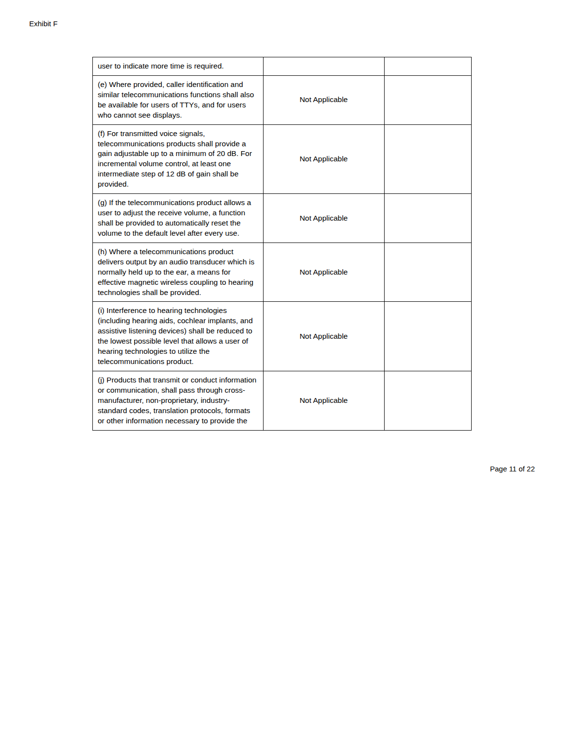Exhibit F
| user to indicate more time is required. | | |
| (e) Where provided, caller identification and similar telecommunications functions shall also be available for users of TTYs, and for users who cannot see displays. | Not Applicable | |
| (f) For transmitted voice signals, telecommunications products shall provide a gain adjustable up to a minimum of 20 dB. For incremental volume control, at least one intermediate step of 12 dB of gain shall be provided. | Not Applicable | |
| (g) If the telecommunications product allows a user to adjust the receive volume, a function shall be provided to automatically reset the volume to the default level after every use. | Not Applicable | |
| (h) Where a telecommunications product delivers output by an audio transducer which is normally held up to the ear, a means for effective magnetic wireless coupling to hearing technologies shall be provided. | Not Applicable | |
| (i) Interference to hearing technologies (including hearing aids, cochlear implants, and assistive listening devices) shall be reduced to the lowest possible level that allows a user of hearing technologies to utilize the telecommunications product. | Not Applicable | |
| (j) Products that transmit or conduct information or communication, shall pass through cross-manufacturer, non-proprietary, industry-standard codes, translation protocols, formats or other information necessary to provide the | Not Applicable | |
Page 11 of 22